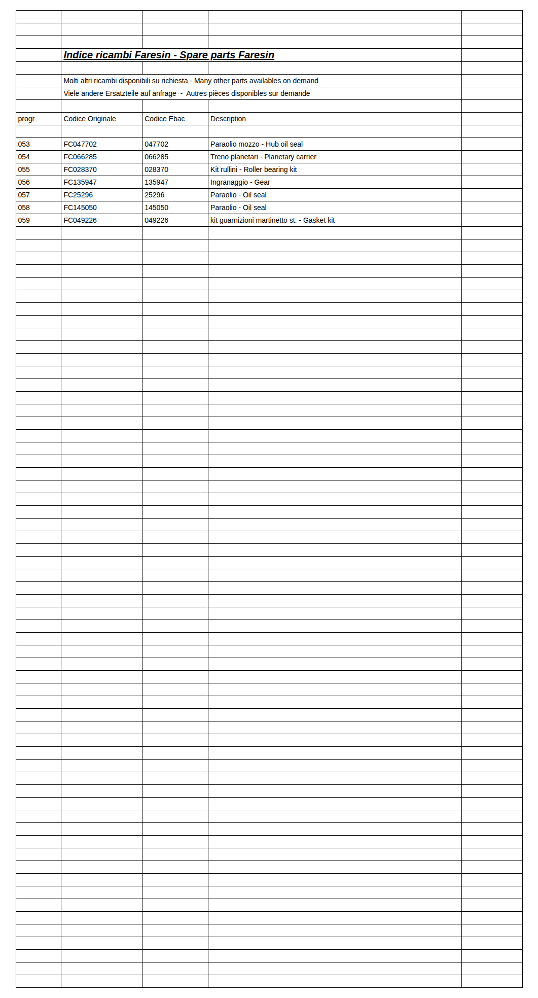| | Indice ricambi Faresin - Spare parts Faresin | |
| | Molti altri ricambi disponibili su richiesta - Many other parts availables on demand | |
| | Viele andere Ersatzteile auf anfrage - Autres pièces disponibles sur demande | |
| progr | Codice Originale | Codice Ebac | Description | |
| 053 | FC047702 | 047702 | Paraolio mozzo - Hub oil seal | |
| 054 | FC066285 | 066285 | Treno planetari - Planetary carrier | |
| 055 | FC028370 | 028370 | Kit rullini - Roller bearing kit | |
| 056 | FC135947 | 135947 | Ingranaggio - Gear | |
| 057 | FC25296 | 25296 | Paraolio - Oil seal | |
| 058 | FC145050 | 145050 | Paraolio - Oil seal | |
| 059 | FC049226 | 049226 | kit guarnizioni martinetto st. - Gasket kit | |